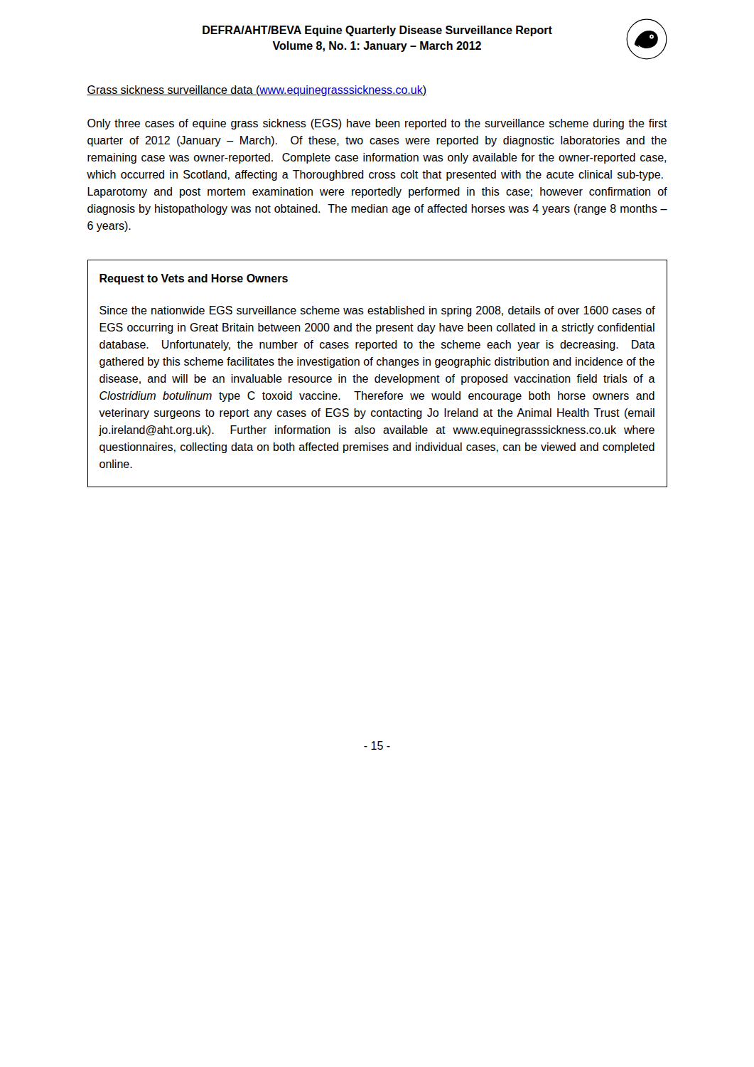DEFRA/AHT/BEVA Equine Quarterly Disease Surveillance Report
Volume 8, No. 1: January – March 2012
Grass sickness surveillance data (www.equinegrasssickness.co.uk)
Only three cases of equine grass sickness (EGS) have been reported to the surveillance scheme during the first quarter of 2012 (January – March). Of these, two cases were reported by diagnostic laboratories and the remaining case was owner-reported. Complete case information was only available for the owner-reported case, which occurred in Scotland, affecting a Thoroughbred cross colt that presented with the acute clinical sub-type. Laparotomy and post mortem examination were reportedly performed in this case; however confirmation of diagnosis by histopathology was not obtained. The median age of affected horses was 4 years (range 8 months – 6 years).
Request to Vets and Horse Owners
Since the nationwide EGS surveillance scheme was established in spring 2008, details of over 1600 cases of EGS occurring in Great Britain between 2000 and the present day have been collated in a strictly confidential database. Unfortunately, the number of cases reported to the scheme each year is decreasing. Data gathered by this scheme facilitates the investigation of changes in geographic distribution and incidence of the disease, and will be an invaluable resource in the development of proposed vaccination field trials of a Clostridium botulinum type C toxoid vaccine. Therefore we would encourage both horse owners and veterinary surgeons to report any cases of EGS by contacting Jo Ireland at the Animal Health Trust (email jo.ireland@aht.org.uk). Further information is also available at www.equinegrasssickness.co.uk where questionnaires, collecting data on both affected premises and individual cases, can be viewed and completed online.
- 15 -